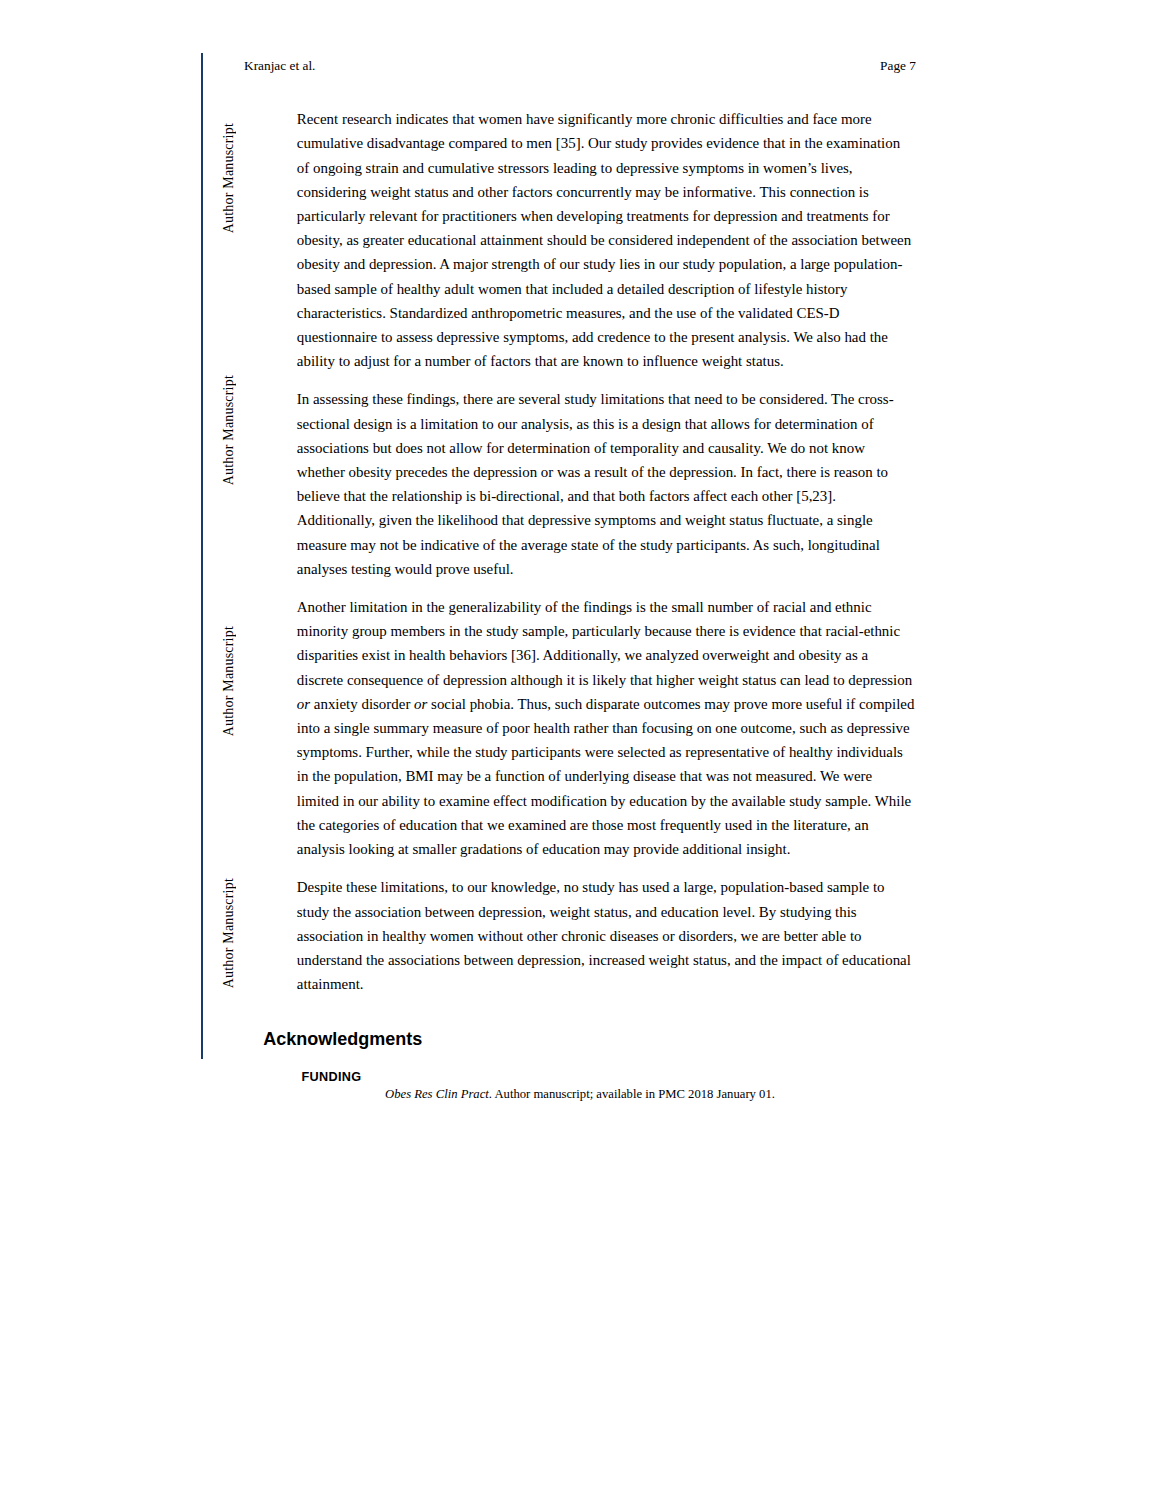Author Manuscript Author Manuscript Author Manuscript Author Manuscript
Kranjac et al.
Page 7
Recent research indicates that women have significantly more chronic difficulties and face more cumulative disadvantage compared to men [35]. Our study provides evidence that in the examination of ongoing strain and cumulative stressors leading to depressive symptoms in women’s lives, considering weight status and other factors concurrently may be informative. This connection is particularly relevant for practitioners when developing treatments for depression and treatments for obesity, as greater educational attainment should be considered independent of the association between obesity and depression. A major strength of our study lies in our study population, a large population-based sample of healthy adult women that included a detailed description of lifestyle history characteristics. Standardized anthropometric measures, and the use of the validated CES-D questionnaire to assess depressive symptoms, add credence to the present analysis. We also had the ability to adjust for a number of factors that are known to influence weight status.
In assessing these findings, there are several study limitations that need to be considered. The cross-sectional design is a limitation to our analysis, as this is a design that allows for determination of associations but does not allow for determination of temporality and causality. We do not know whether obesity precedes the depression or was a result of the depression. In fact, there is reason to believe that the relationship is bi-directional, and that both factors affect each other [5,23]. Additionally, given the likelihood that depressive symptoms and weight status fluctuate, a single measure may not be indicative of the average state of the study participants. As such, longitudinal analyses testing would prove useful.
Another limitation in the generalizability of the findings is the small number of racial and ethnic minority group members in the study sample, particularly because there is evidence that racial-ethnic disparities exist in health behaviors [36]. Additionally, we analyzed overweight and obesity as a discrete consequence of depression although it is likely that higher weight status can lead to depression or anxiety disorder or social phobia. Thus, such disparate outcomes may prove more useful if compiled into a single summary measure of poor health rather than focusing on one outcome, such as depressive symptoms. Further, while the study participants were selected as representative of healthy individuals in the population, BMI may be a function of underlying disease that was not measured. We were limited in our ability to examine effect modification by education by the available study sample. While the categories of education that we examined are those most frequently used in the literature, an analysis looking at smaller gradations of education may provide additional insight.
Despite these limitations, to our knowledge, no study has used a large, population-based sample to study the association between depression, weight status, and education level. By studying this association in healthy women without other chronic diseases or disorders, we are better able to understand the associations between depression, increased weight status, and the impact of educational attainment.
Acknowledgments
FUNDING
Obes Res Clin Pract. Author manuscript; available in PMC 2018 January 01.